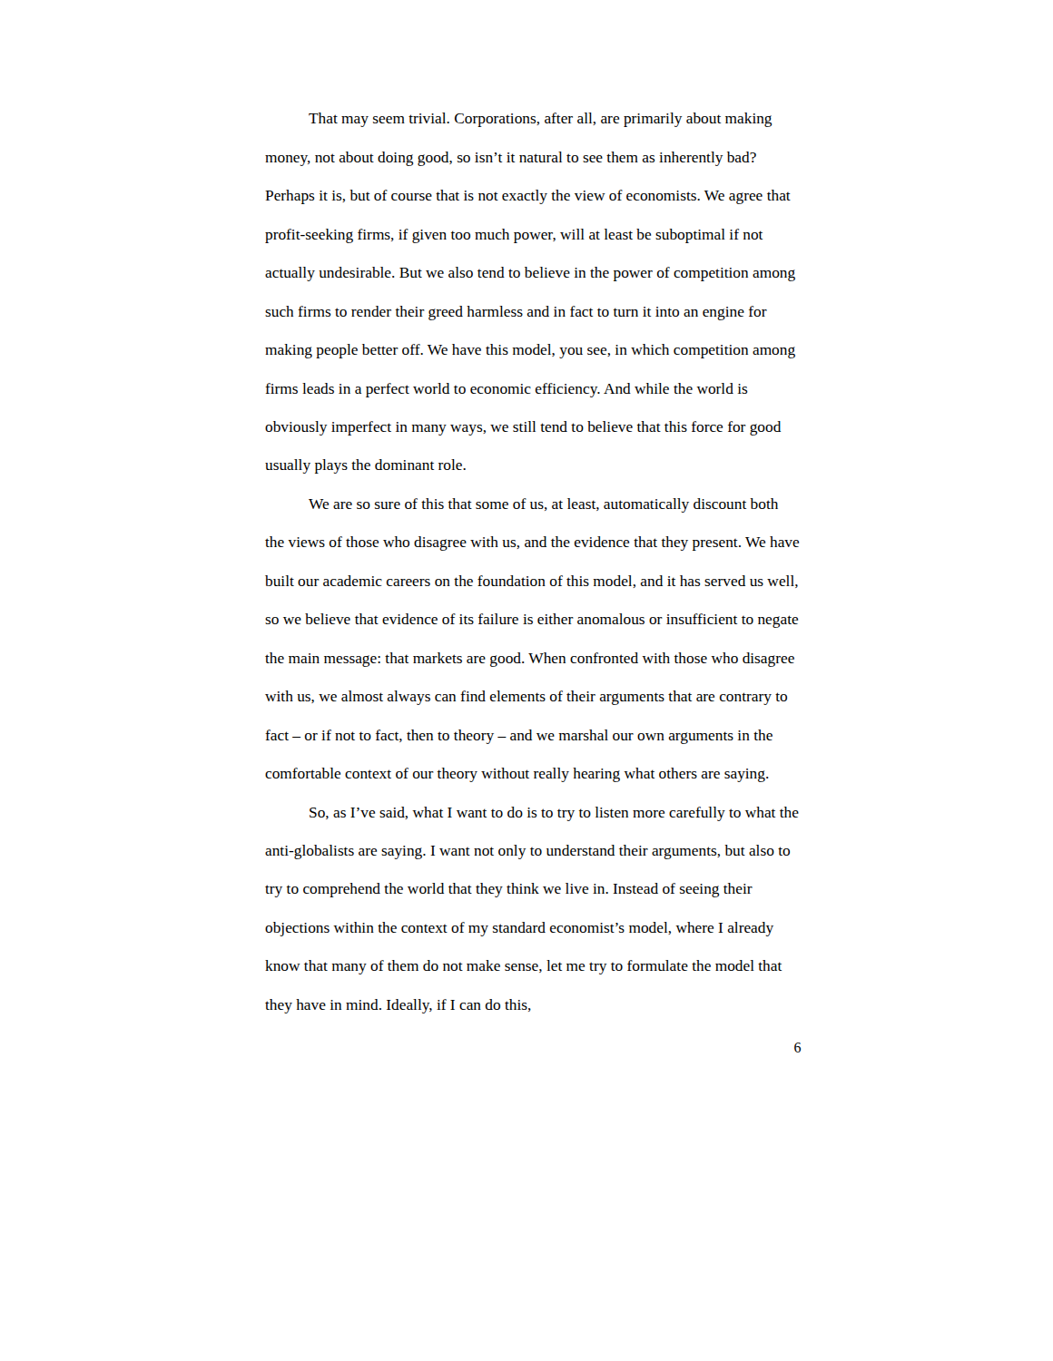That may seem trivial. Corporations, after all, are primarily about making money, not about doing good, so isn’t it natural to see them as inherently bad? Perhaps it is, but of course that is not exactly the view of economists. We agree that profit-seeking firms, if given too much power, will at least be suboptimal if not actually undesirable. But we also tend to believe in the power of competition among such firms to render their greed harmless and in fact to turn it into an engine for making people better off. We have this model, you see, in which competition among firms leads in a perfect world to economic efficiency. And while the world is obviously imperfect in many ways, we still tend to believe that this force for good usually plays the dominant role.
We are so sure of this that some of us, at least, automatically discount both the views of those who disagree with us, and the evidence that they present. We have built our academic careers on the foundation of this model, and it has served us well, so we believe that evidence of its failure is either anomalous or insufficient to negate the main message: that markets are good. When confronted with those who disagree with us, we almost always can find elements of their arguments that are contrary to fact – or if not to fact, then to theory – and we marshal our own arguments in the comfortable context of our theory without really hearing what others are saying.
So, as I’ve said, what I want to do is to try to listen more carefully to what the anti-globalists are saying. I want not only to understand their arguments, but also to try to comprehend the world that they think we live in. Instead of seeing their objections within the context of my standard economist’s model, where I already know that many of them do not make sense, let me try to formulate the model that they have in mind. Ideally, if I can do this,
6